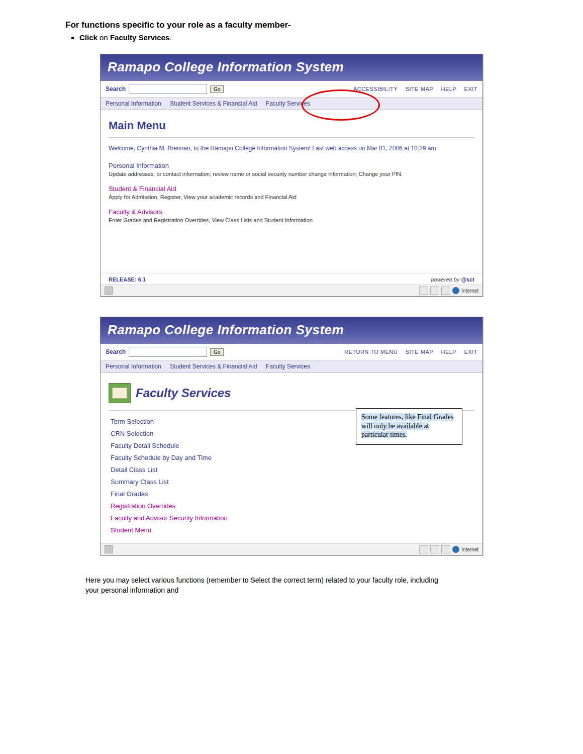For functions specific to your role as a faculty member-
Click on Faculty Services.
Ramapo College Information System
Search Go
ACCESSIBILITY SITE MAP HELP EXIT
Personal Information Student Services & Financial Aid Faculty Services
Main Menu
Welcome, Cynthia M. Brennan, to the Ramapo College Information System! Last web access on Mar 01, 2006 at 10:29 am
Personal Information
Update addresses, or contact information; review name or social security number change information; Change your PIN.
Student & Financial Aid
Apply for Admission, Register, View your academic records and Financial Aid
Faculty & Advisors
Enter Grades and Registration Overrides, View Class Lists and Student Information
RELEASE: 6.1 powered by @sct
Internet
Ramapo College Information System
Search Go
RETURN TO MENU SITE MAP HELP EXIT
Personal Information Student Services & Financial Aid Faculty Services
Faculty Services
Term Selection
CRN Selection
Faculty Detail Schedule
Faculty Schedule by Day and Time
Detail Class List
Summary Class List
Final Grades
Registration Overrides
Faculty and Advisor Security Information
Student Menu
Some features, like Final Grades will only be available at particular times.
Internet
Here you may select various functions (remember to Select the correct term) related to your faculty role, including your personal information and